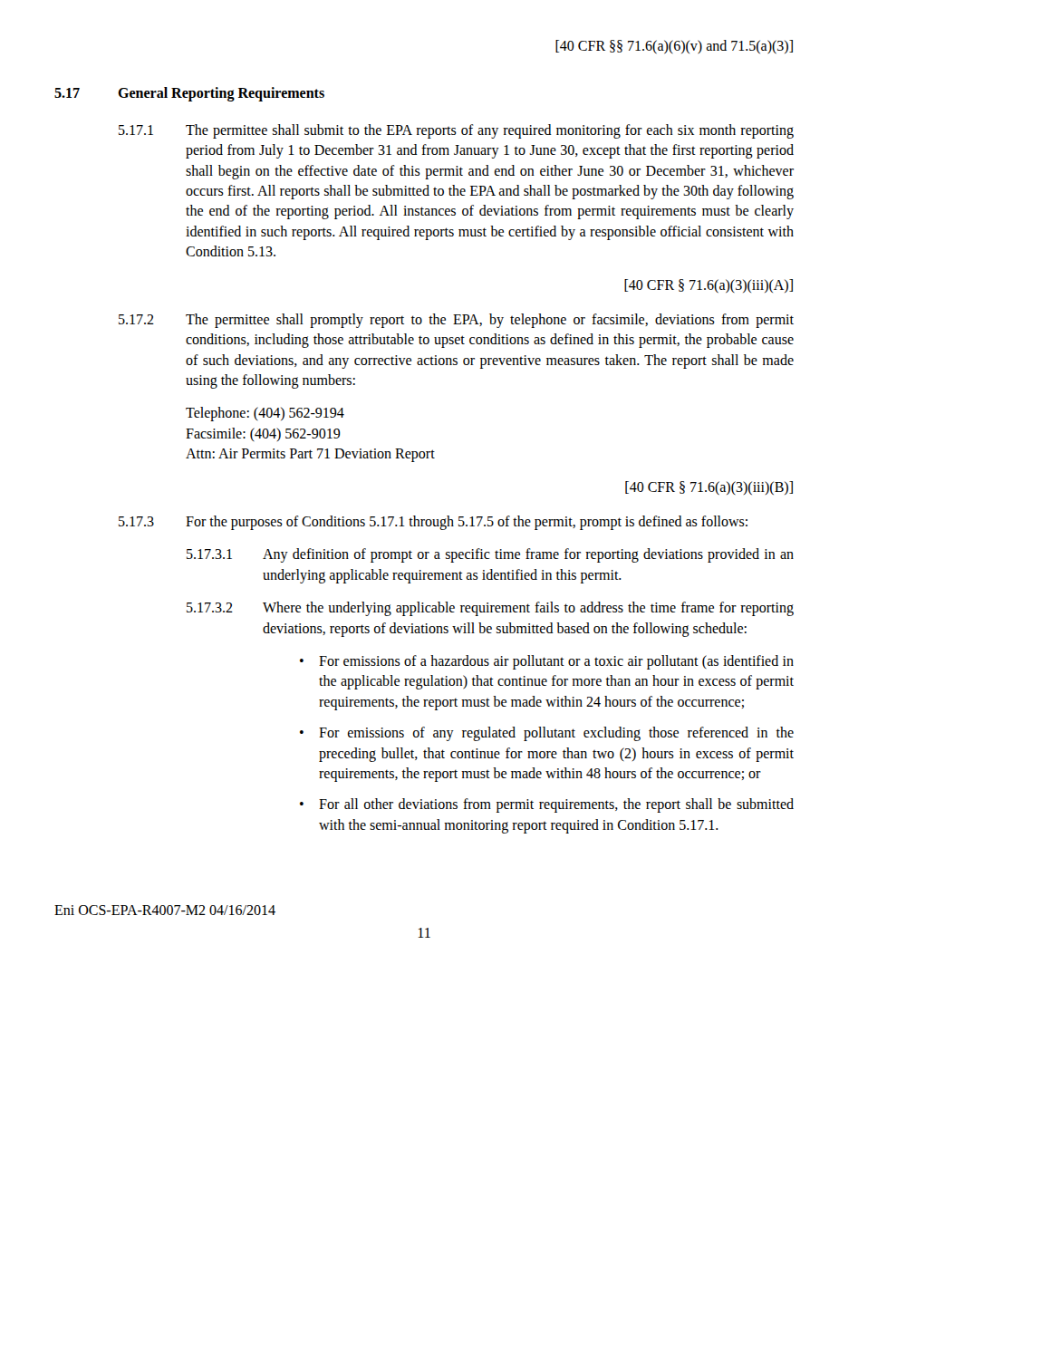[40 CFR §§ 71.6(a)(6)(v) and 71.5(a)(3)]
5.17 General Reporting Requirements
5.17.1
The permittee shall submit to the EPA reports of any required monitoring for each six month reporting period from July 1 to December 31 and from January 1 to June 30, except that the first reporting period shall begin on the effective date of this permit and end on either June 30 or December 31, whichever occurs first. All reports shall be submitted to the EPA and shall be postmarked by the 30th day following the end of the reporting period. All instances of deviations from permit requirements must be clearly identified in such reports. All required reports must be certified by a responsible official consistent with Condition 5.13.
[40 CFR § 71.6(a)(3)(iii)(A)]
5.17.2
The permittee shall promptly report to the EPA, by telephone or facsimile, deviations from permit conditions, including those attributable to upset conditions as defined in this permit, the probable cause of such deviations, and any corrective actions or preventive measures taken. The report shall be made using the following numbers:
Telephone: (404) 562-9194
Facsimile: (404) 562-9019
Attn: Air Permits Part 71 Deviation Report
[40 CFR § 71.6(a)(3)(iii)(B)]
5.17.3
For the purposes of Conditions 5.17.1 through 5.17.5 of the permit, prompt is defined as follows:
5.17.3.1
Any definition of prompt or a specific time frame for reporting deviations provided in an underlying applicable requirement as identified in this permit.
5.17.3.2
Where the underlying applicable requirement fails to address the time frame for reporting deviations, reports of deviations will be submitted based on the following schedule:
For emissions of a hazardous air pollutant or a toxic air pollutant (as identified in the applicable regulation) that continue for more than an hour in excess of permit requirements, the report must be made within 24 hours of the occurrence;
For emissions of any regulated pollutant excluding those referenced in the preceding bullet, that continue for more than two (2) hours in excess of permit requirements, the report must be made within 48 hours of the occurrence; or
For all other deviations from permit requirements, the report shall be submitted with the semi-annual monitoring report required in Condition 5.17.1.
Eni OCS-EPA-R4007-M2 04/16/2014
11